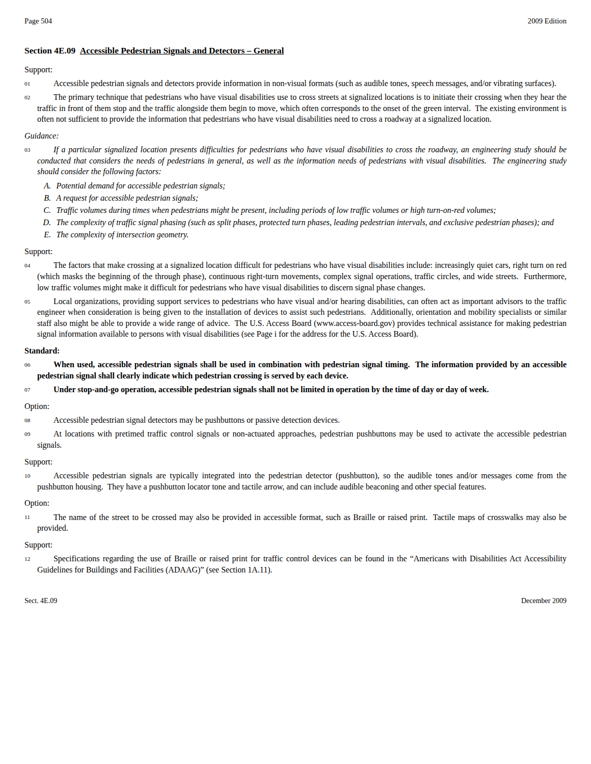Page 504 2009 Edition
Section 4E.09 Accessible Pedestrian Signals and Detectors – General
Support:
01
Accessible pedestrian signals and detectors provide information in non-visual formats (such as audible tones, speech messages, and/or vibrating surfaces).
02
The primary technique that pedestrians who have visual disabilities use to cross streets at signalized locations is to initiate their crossing when they hear the traffic in front of them stop and the traffic alongside them begin to move, which often corresponds to the onset of the green interval. The existing environment is often not sufficient to provide the information that pedestrians who have visual disabilities need to cross a roadway at a signalized location.
Guidance:
03
If a particular signalized location presents difficulties for pedestrians who have visual disabilities to cross the roadway, an engineering study should be conducted that considers the needs of pedestrians in general, as well as the information needs of pedestrians with visual disabilities. The engineering study should consider the following factors:
Potential demand for accessible pedestrian signals;
A request for accessible pedestrian signals;
Traffic volumes during times when pedestrians might be present, including periods of low traffic volumes or high turn-on-red volumes;
The complexity of traffic signal phasing (such as split phases, protected turn phases, leading pedestrian intervals, and exclusive pedestrian phases); and
The complexity of intersection geometry.
Support:
04
The factors that make crossing at a signalized location difficult for pedestrians who have visual disabilities include: increasingly quiet cars, right turn on red (which masks the beginning of the through phase), continuous right-turn movements, complex signal operations, traffic circles, and wide streets. Furthermore, low traffic volumes might make it difficult for pedestrians who have visual disabilities to discern signal phase changes.
05
Local organizations, providing support services to pedestrians who have visual and/or hearing disabilities, can often act as important advisors to the traffic engineer when consideration is being given to the installation of devices to assist such pedestrians. Additionally, orientation and mobility specialists or similar staff also might be able to provide a wide range of advice. The U.S. Access Board (www.access-board.gov) provides technical assistance for making pedestrian signal information available to persons with visual disabilities (see Page i for the address for the U.S. Access Board).
Standard:
06
When used, accessible pedestrian signals shall be used in combination with pedestrian signal timing. The information provided by an accessible pedestrian signal shall clearly indicate which pedestrian crossing is served by each device.
07
Under stop-and-go operation, accessible pedestrian signals shall not be limited in operation by the time of day or day of week.
Option:
08
Accessible pedestrian signal detectors may be pushbuttons or passive detection devices.
09
At locations with pretimed traffic control signals or non-actuated approaches, pedestrian pushbuttons may be used to activate the accessible pedestrian signals.
Support:
10
Accessible pedestrian signals are typically integrated into the pedestrian detector (pushbutton), so the audible tones and/or messages come from the pushbutton housing. They have a pushbutton locator tone and tactile arrow, and can include audible beaconing and other special features.
Option:
11
The name of the street to be crossed may also be provided in accessible format, such as Braille or raised print. Tactile maps of crosswalks may also be provided.
Support:
12
Specifications regarding the use of Braille or raised print for traffic control devices can be found in the “Americans with Disabilities Act Accessibility Guidelines for Buildings and Facilities (ADAAG)” (see Section 1A.11).
Sect. 4E.09 December 2009